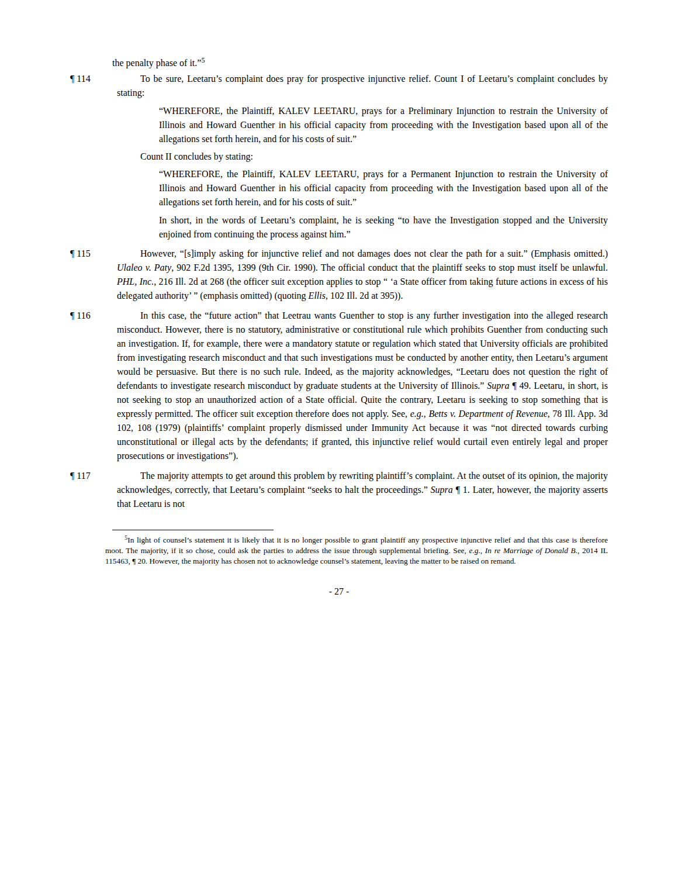the penalty phase of it.”5
¶ 114
To be sure, Leetaru’s complaint does pray for prospective injunctive relief. Count I of Leetaru’s complaint concludes by stating:
“WHEREFORE, the Plaintiff, KALEV LEETARU, prays for a Preliminary Injunction to restrain the University of Illinois and Howard Guenther in his official capacity from proceeding with the Investigation based upon all of the allegations set forth herein, and for his costs of suit.”
Count II concludes by stating:
“WHEREFORE, the Plaintiff, KALEV LEETARU, prays for a Permanent Injunction to restrain the University of Illinois and Howard Guenther in his official capacity from proceeding with the Investigation based upon all of the allegations set forth herein, and for his costs of suit.”
In short, in the words of Leetaru’s complaint, he is seeking “to have the Investigation stopped and the University enjoined from continuing the process against him.”
¶ 115
However, “[s]imply asking for injunctive relief and not damages does not clear the path for a suit.” (Emphasis omitted.) Ulaleo v. Paty, 902 F.2d 1395, 1399 (9th Cir. 1990). The official conduct that the plaintiff seeks to stop must itself be unlawful. PHL, Inc., 216 Ill. 2d at 268 (the officer suit exception applies to stop “ ‘a State officer from taking future actions in excess of his delegated authority’ ” (emphasis omitted) (quoting Ellis, 102 Ill. 2d at 395)).
¶ 116
In this case, the “future action” that Leetrau wants Guenther to stop is any further investigation into the alleged research misconduct. However, there is no statutory, administrative or constitutional rule which prohibits Guenther from conducting such an investigation. If, for example, there were a mandatory statute or regulation which stated that University officials are prohibited from investigating research misconduct and that such investigations must be conducted by another entity, then Leetaru’s argument would be persuasive. But there is no such rule. Indeed, as the majority acknowledges, “Leetaru does not question the right of defendants to investigate research misconduct by graduate students at the University of Illinois.” Supra ¶ 49. Leetaru, in short, is not seeking to stop an unauthorized action of a State official. Quite the contrary, Leetaru is seeking to stop something that is expressly permitted. The officer suit exception therefore does not apply. See, e.g., Betts v. Department of Revenue, 78 Ill. App. 3d 102, 108 (1979) (plaintiffs’ complaint properly dismissed under Immunity Act because it was “not directed towards curbing unconstitutional or illegal acts by the defendants; if granted, this injunctive relief would curtail even entirely legal and proper prosecutions or investigations”).
¶ 117
The majority attempts to get around this problem by rewriting plaintiff’s complaint. At the outset of its opinion, the majority acknowledges, correctly, that Leetaru’s complaint “seeks to halt the proceedings.” Supra ¶ 1. Later, however, the majority asserts that Leetaru is not
5In light of counsel’s statement it is likely that it is no longer possible to grant plaintiff any prospective injunctive relief and that this case is therefore moot. The majority, if it so chose, could ask the parties to address the issue through supplemental briefing. See, e.g., In re Marriage of Donald B., 2014 IL 115463, ¶ 20. However, the majority has chosen not to acknowledge counsel’s statement, leaving the matter to be raised on remand.
- 27 -